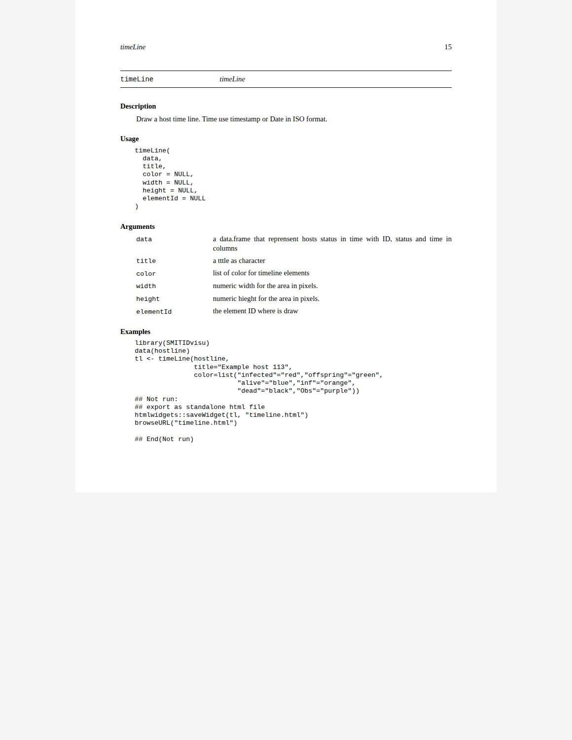timeLine 15
| timeLine | timeLine | |
Description
Draw a host time line. Time use timestamp or Date in ISO format.
Usage
timeLine(
  data,
  title,
  color = NULL,
  width = NULL,
  height = NULL,
  elementId = NULL
)
Arguments
data
a data.frame that reprensent hosts status in time with ID, status and time in columns
title
a tttle as character
color
list of color for timeline elements
width
numeric width for the area in pixels.
height
numeric hieght for the area in pixels.
elementId
the element ID where is draw
Examples
library(SMITIDvisu)
data(hostline)
tl <- timeLine(hostline,
               title="Example host 113",
               color=list("infected"="red","offspring"="green",
                          "alive"="blue","inf"="orange",
                          "dead"="black","Obs"="purple"))
## Not run: 
## export as standalone html file
htmlwidgets::saveWidget(tl, "timeline.html")
browseURL("timeline.html")

## End(Not run)